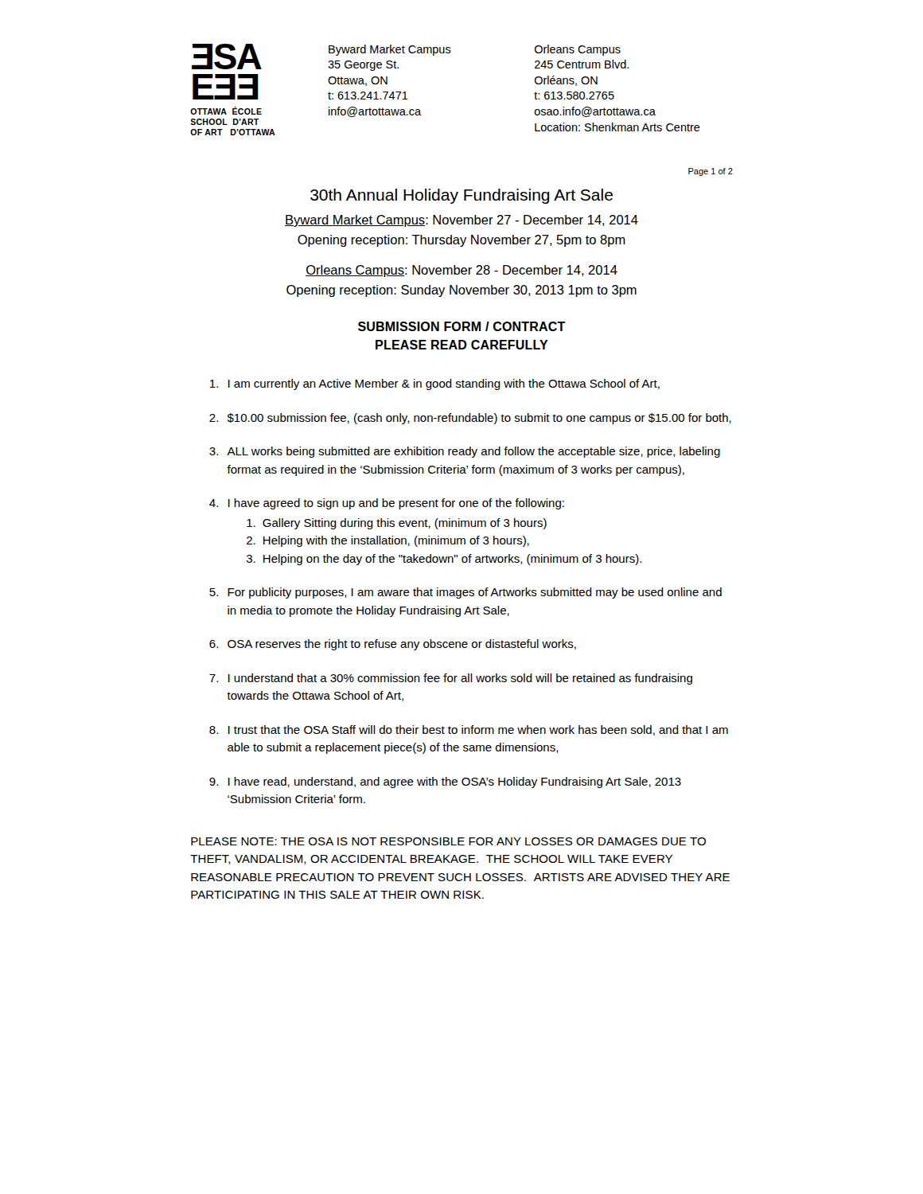ƎSA EƎƎ
OTTAWA ÉCOLE
SCHOOL D'ART
OF ART D'OTTAWA
Byward Market Campus
35 George St.
Ottawa, ON
t: 613.241.7471
info@artottawa.ca
Orleans Campus
245 Centrum Blvd.
Orléans, ON
t: 613.580.2765
osao.info@artottawa.ca
Location: Shenkman Arts Centre
Page 1 of 2
30th Annual Holiday Fundraising Art Sale
Byward Market Campus: November 27 - December 14, 2014
Opening reception: Thursday November 27, 5pm to 8pm
Orleans Campus: November 28 - December 14, 2014
Opening reception: Sunday November 30, 2013 1pm to 3pm
SUBMISSION FORM / CONTRACT
PLEASE READ CAREFULLY
I am currently an Active Member & in good standing with the Ottawa School of Art,
$10.00 submission fee, (cash only, non-refundable) to submit to one campus or $15.00 for both,
ALL works being submitted are exhibition ready and follow the acceptable size, price, labeling format as required in the ‘Submission Criteria’ form (maximum of 3 works per campus),
I have agreed to sign up and be present for one of the following:
Gallery Sitting during this event, (minimum of 3 hours)
Helping with the installation, (minimum of 3 hours),
Helping on the day of the "takedown" of artworks, (minimum of 3 hours).
For publicity purposes, I am aware that images of Artworks submitted may be used online and in media to promote the Holiday Fundraising Art Sale,
OSA reserves the right to refuse any obscene or distasteful works,
I understand that a 30% commission fee for all works sold will be retained as fundraising towards the Ottawa School of Art,
I trust that the OSA Staff will do their best to inform me when work has been sold, and that I am able to submit a replacement piece(s) of the same dimensions,
I have read, understand, and agree with the OSA’s Holiday Fundraising Art Sale, 2013 ‘Submission Criteria’ form.
PLEASE NOTE: THE OSA IS NOT RESPONSIBLE FOR ANY LOSSES OR DAMAGES DUE TO THEFT, VANDALISM, OR ACCIDENTAL BREAKAGE. THE SCHOOL WILL TAKE EVERY REASONABLE PRECAUTION TO PREVENT SUCH LOSSES. ARTISTS ARE ADVISED THEY ARE PARTICIPATING IN THIS SALE AT THEIR OWN RISK.